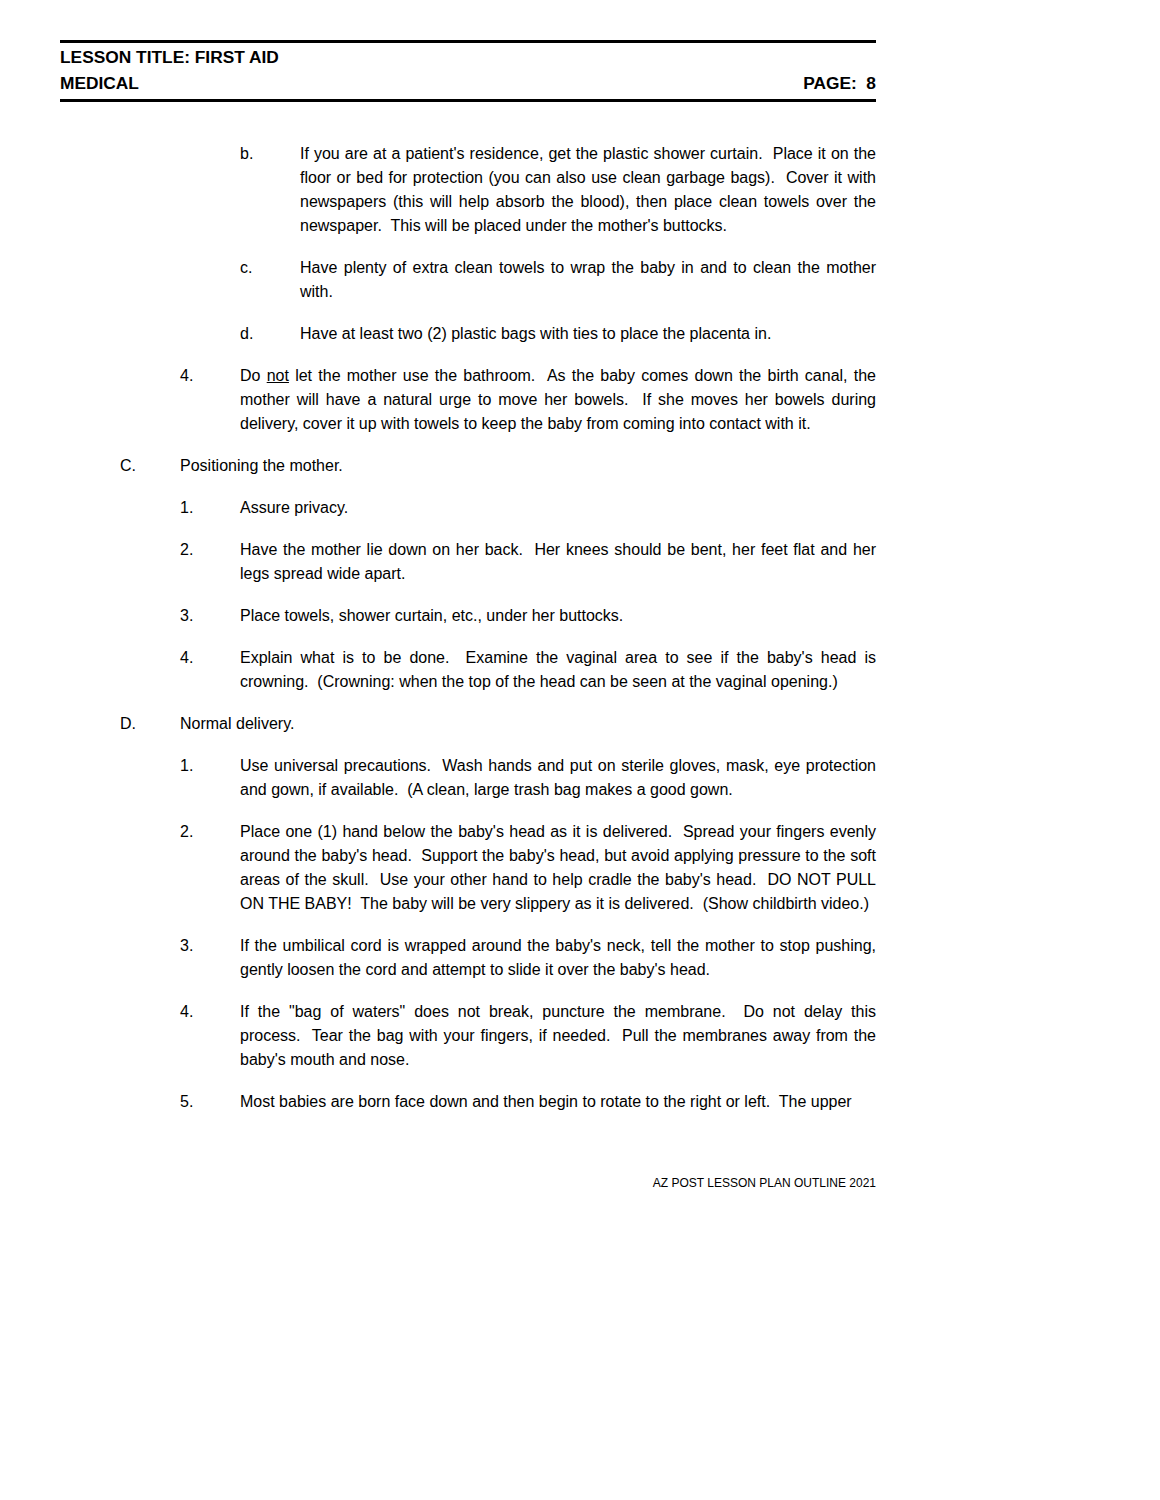LESSON TITLE: FIRST AID
MEDICAL PAGE: 8
b. If you are at a patient's residence, get the plastic shower curtain. Place it on the floor or bed for protection (you can also use clean garbage bags). Cover it with newspapers (this will help absorb the blood), then place clean towels over the newspaper. This will be placed under the mother's buttocks.
c. Have plenty of extra clean towels to wrap the baby in and to clean the mother with.
d. Have at least two (2) plastic bags with ties to place the placenta in.
4. Do not let the mother use the bathroom. As the baby comes down the birth canal, the mother will have a natural urge to move her bowels. If she moves her bowels during delivery, cover it up with towels to keep the baby from coming into contact with it.
C. Positioning the mother.
1. Assure privacy.
2. Have the mother lie down on her back. Her knees should be bent, her feet flat and her legs spread wide apart.
3. Place towels, shower curtain, etc., under her buttocks.
4. Explain what is to be done. Examine the vaginal area to see if the baby's head is crowning. (Crowning: when the top of the head can be seen at the vaginal opening.)
D. Normal delivery.
1. Use universal precautions. Wash hands and put on sterile gloves, mask, eye protection and gown, if available. (A clean, large trash bag makes a good gown.
2. Place one (1) hand below the baby's head as it is delivered. Spread your fingers evenly around the baby's head. Support the baby's head, but avoid applying pressure to the soft areas of the skull. Use your other hand to help cradle the baby's head. DO NOT PULL ON THE BABY! The baby will be very slippery as it is delivered. (Show childbirth video.)
3. If the umbilical cord is wrapped around the baby's neck, tell the mother to stop pushing, gently loosen the cord and attempt to slide it over the baby's head.
4. If the "bag of waters" does not break, puncture the membrane. Do not delay this process. Tear the bag with your fingers, if needed. Pull the membranes away from the baby's mouth and nose.
5. Most babies are born face down and then begin to rotate to the right or left. The upper
AZ POST LESSON PLAN OUTLINE 2021